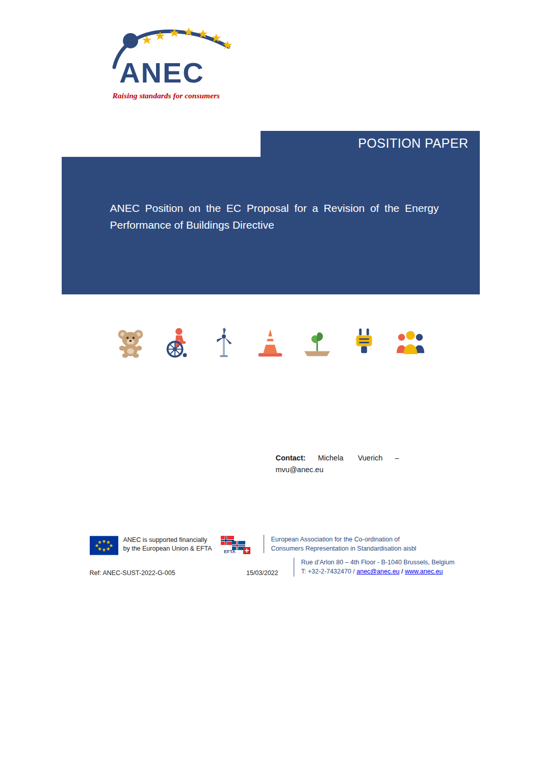ANEC
Raising standards for consumers
POSITION PAPER
ANEC Position on the EC Proposal for a Revision of the Energy Performance of Buildings Directive
Contact: Michela Vuerich –
mvu@anec.eu
ANEC is supported financially
by the European Union & EFTA
EFTA
European Association for the Co-ordination of
Consumers Representation in Standardisation aisbl
Ref: ANEC-SUST-2022-G-005 15/03/2022
Rue d’Arlon 80 – 4th Floor - B-1040 Brussels, Belgium
T: +32-2-7432470 / anec@anec.eu / www.anec.eu